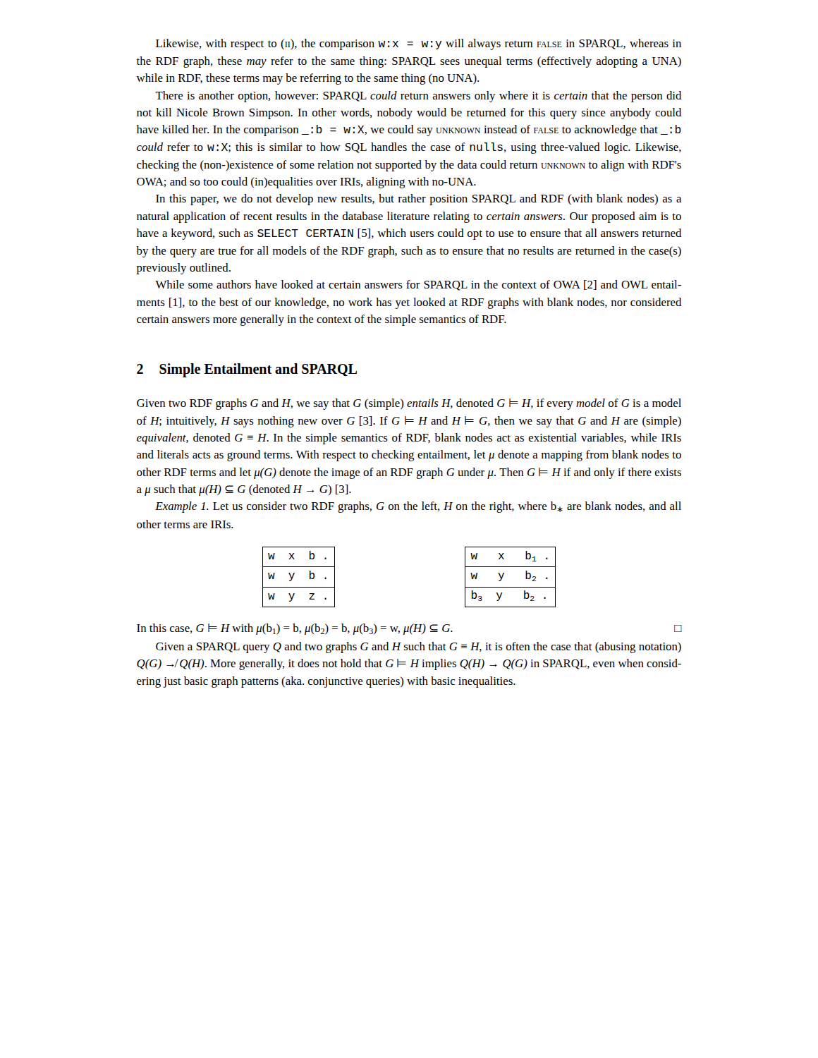Likewise, with respect to (ii), the comparison w:x = w:y will always return false in SPARQL, whereas in the RDF graph, these may refer to the same thing: SPARQL sees unequal terms (effectively adopting a UNA) while in RDF, these terms may be referring to the same thing (no UNA).
There is another option, however: SPARQL could return answers only where it is certain that the person did not kill Nicole Brown Simpson. In other words, nobody would be returned for this query since anybody could have killed her. In the comparison _:b = w:X, we could say unknown instead of false to acknowledge that _:b could refer to w:X; this is similar to how SQL handles the case of nulls, using three-valued logic. Likewise, checking the (non-)existence of some relation not supported by the data could return unknown to align with RDF's OWA; and so too could (in)equalities over IRIs, aligning with no-UNA.
In this paper, we do not develop new results, but rather position SPARQL and RDF (with blank nodes) as a natural application of recent results in the database literature relating to certain answers. Our proposed aim is to have a keyword, such as SELECT CERTAIN [5], which users could opt to use to ensure that all answers returned by the query are true for all models of the RDF graph, such as to ensure that no results are returned in the case(s) previously outlined.
While some authors have looked at certain answers for SPARQL in the context of OWA [2] and OWL entailments [1], to the best of our knowledge, no work has yet looked at RDF graphs with blank nodes, nor considered certain answers more generally in the context of the simple semantics of RDF.
2 Simple Entailment and SPARQL
Given two RDF graphs G and H, we say that G (simple) entails H, denoted G ⊨ H, if every model of G is a model of H; intuitively, H says nothing new over G [3]. If G ⊨ H and H ⊨ G, then we say that G and H are (simple) equivalent, denoted G ≡ H. In the simple semantics of RDF, blank nodes act as existential variables, while IRIs and literals acts as ground terms. With respect to checking entailment, let μ denote a mapping from blank nodes to other RDF terms and let μ(G) denote the image of an RDF graph G under μ. Then G ⊨ H if and only if there exists a μ such that μ(H) ⊆ G (denoted H → G) [3].
Example 1. Let us consider two RDF graphs, G on the left, H on the right, where b∗ are blank nodes, and all other terms are IRIs.
| w x b . |
| w y b . |
| w y z . |
| w x b 1 . |
| w y b 2 . |
| b 3 y b 2 . |
In this case, G ⊨ H with μ(b1) = b, μ(b2) = b, μ(b3) = w, μ(H) ⊆ G. □
Given a SPARQL query Q and two graphs G and H such that G ≡ H, it is often the case that (abusing notation) Q(G) ↛ Q(H). More generally, it does not hold that G ⊨ H implies Q(H) → Q(G) in SPARQL, even when considering just basic graph patterns (aka. conjunctive queries) with basic inequalities.